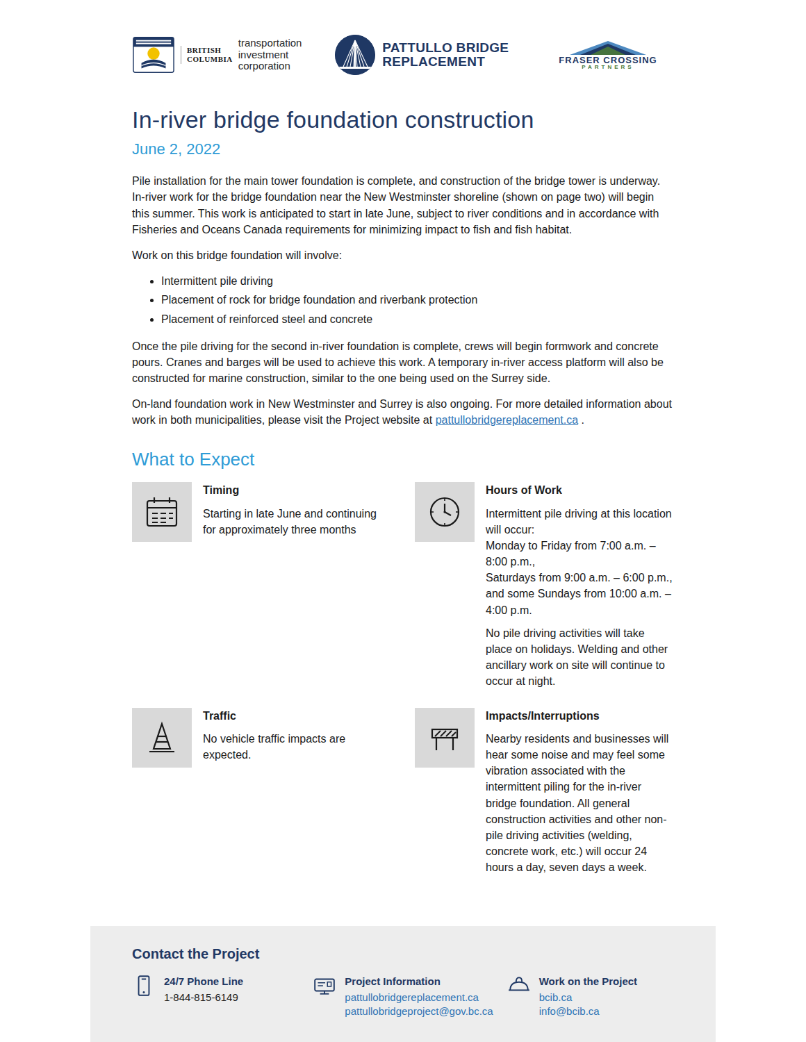British
Columbia
transportation investment corporation
PATTULLO BRIDGE REPLACEMENT
FRASER CROSSING PARTNERS
In-river bridge foundation construction
June 2, 2022
Pile installation for the main tower foundation is complete, and construction of the bridge tower is underway. In-river work for the bridge foundation near the New Westminster shoreline (shown on page two) will begin this summer. This work is anticipated to start in late June, subject to river conditions and in accordance with Fisheries and Oceans Canada requirements for minimizing impact to fish and fish habitat.
Work on this bridge foundation will involve:
Intermittent pile driving
Placement of rock for bridge foundation and riverbank protection
Placement of reinforced steel and concrete
Once the pile driving for the second in-river foundation is complete, crews will begin formwork and concrete pours. Cranes and barges will be used to achieve this work. A temporary in-river access platform will also be constructed for marine construction, similar to the one being used on the Surrey side.
On-land foundation work in New Westminster and Surrey is also ongoing. For more detailed information about work in both municipalities, please visit the Project website at pattullobridgereplacement.ca .
What to Expect
Timing
Starting in late June and continuing for approximately three months
Hours of Work
Intermittent pile driving at this location will occur:
Monday to Friday from 7:00 a.m. – 8:00 p.m.,
Saturdays from 9:00 a.m. – 6:00 p.m., and some Sundays from 10:00 a.m. – 4:00 p.m.
No pile driving activities will take place on holidays. Welding and other ancillary work on site will continue to occur at night.
Traffic
No vehicle traffic impacts are expected.
Impacts/Interruptions
Nearby residents and businesses will hear some noise and may feel some vibration associated with the intermittent piling for the in-river bridge foundation. All general construction activities and other non-pile driving activities (welding, concrete work, etc.) will occur 24 hours a day, seven days a week.
Contact the Project
24/7 Phone Line
1-844-815-6149
Project Information
pattullobridgereplacement.ca
pattullobridgeproject@gov.bc.ca
Work on the Project
bcib.ca
info@bcib.ca